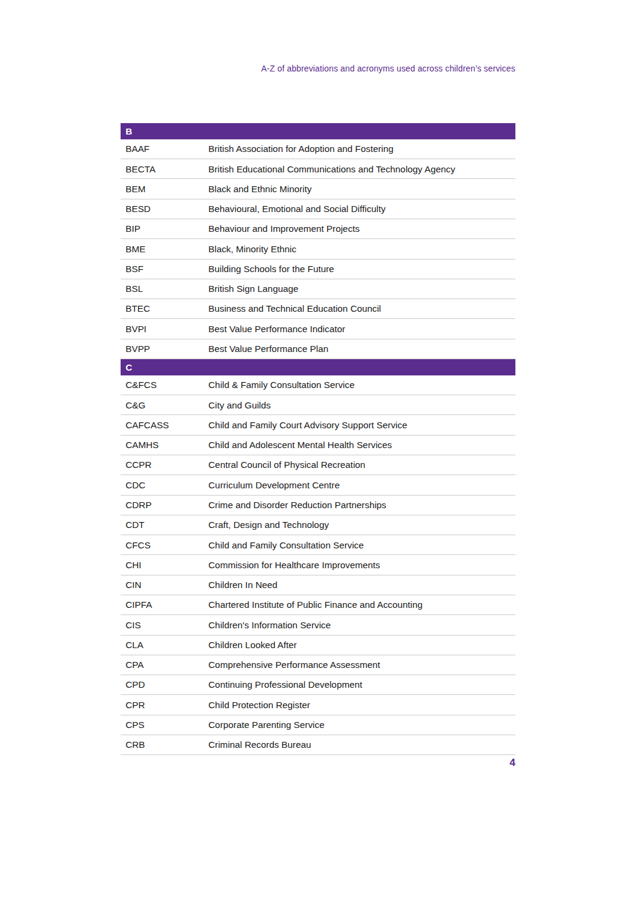A-Z of abbreviations and acronyms used across children’s services
| B | |
| BAAF | British Association for Adoption and Fostering |
| BECTA | British Educational Communications and Technology Agency |
| BEM | Black and Ethnic Minority |
| BESD | Behavioural, Emotional and Social Difficulty |
| BIP | Behaviour and Improvement Projects |
| BME | Black, Minority Ethnic |
| BSF | Building Schools for the Future |
| BSL | British Sign Language |
| BTEC | Business and Technical Education Council |
| BVPI | Best Value Performance Indicator |
| BVPP | Best Value Performance Plan |
| C | |
| C&FCS | Child & Family Consultation Service |
| C&G | City and Guilds |
| CAFCASS | Child and Family Court Advisory Support Service |
| CAMHS | Child and Adolescent Mental Health Services |
| CCPR | Central Council of Physical Recreation |
| CDC | Curriculum Development Centre |
| CDRP | Crime and Disorder Reduction Partnerships |
| CDT | Craft, Design and Technology |
| CFCS | Child and Family Consultation Service |
| CHI | Commission for Healthcare Improvements |
| CIN | Children In Need |
| CIPFA | Chartered Institute of Public Finance and Accounting |
| CIS | Children's Information Service |
| CLA | Children Looked After |
| CPA | Comprehensive Performance Assessment |
| CPD | Continuing Professional Development |
| CPR | Child Protection Register |
| CPS | Corporate Parenting Service |
| CRB | Criminal Records Bureau |
4